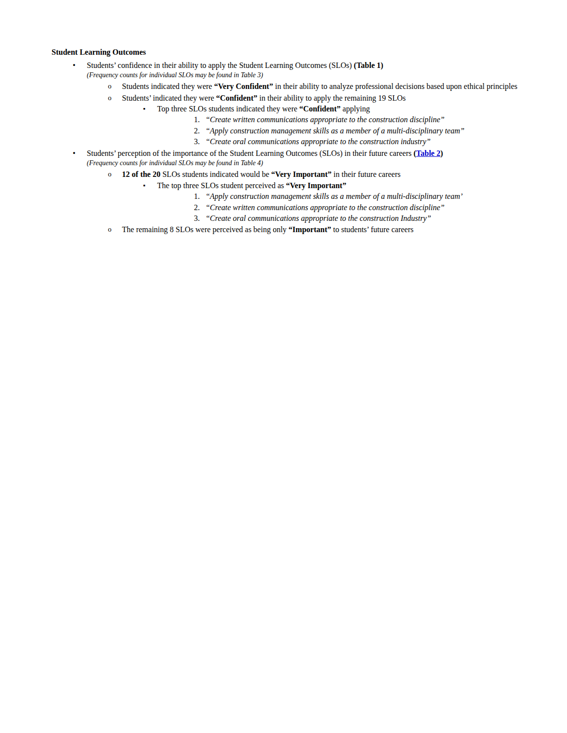Student Learning Outcomes
Students’ confidence in their ability to apply the Student Learning Outcomes (SLOs) (Table 1)
(Frequency counts for individual SLOs may be found in Table 3)
Students indicated they were “Very Confident” in their ability to analyze professional decisions based upon ethical principles
Students’ indicated they were “Confident” in their ability to apply the remaining 19 SLOs
Top three SLOs students indicated they were “Confident” applying
“Create written communications appropriate to the construction discipline”
“Apply construction management skills as a member of a multi-disciplinary team”
“Create oral communications appropriate to the construction industry”
Students’ perception of the importance of the Student Learning Outcomes (SLOs) in their future careers (Table 2)
(Frequency counts for individual SLOs may be found in Table 4)
12 of the 20 SLOs students indicated would be “Very Important” in their future careers
The top three SLOs student perceived as “Very Important”
“Apply construction management skills as a member of a multi-disciplinary team’
“Create written communications appropriate to the construction discipline”
“Create oral communications appropriate to the construction Industry”
The remaining 8 SLOs were perceived as being only “Important” to students’ future careers